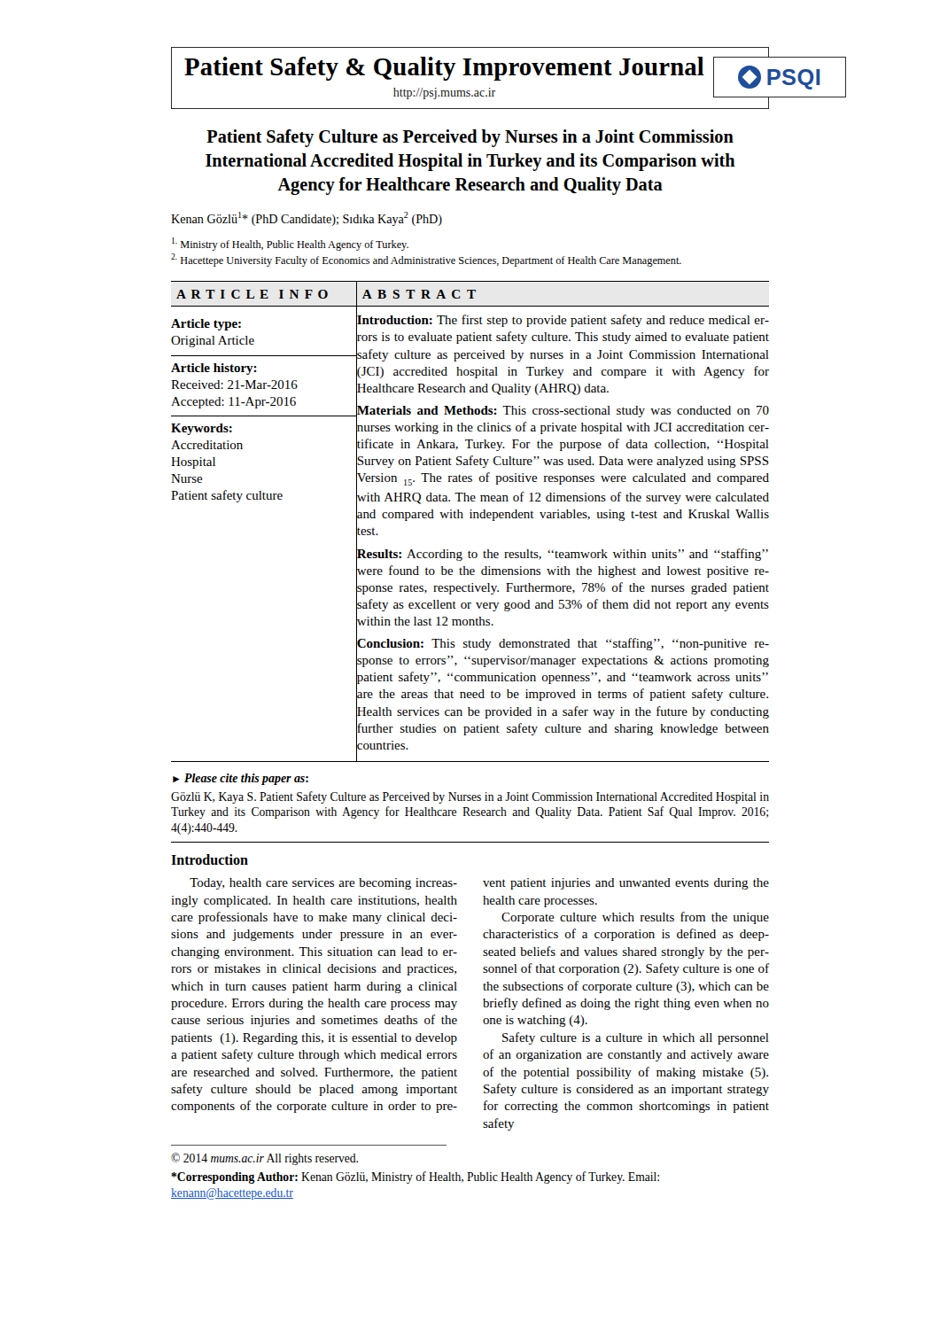Patient Safety & Quality Improvement Journal
http://psj.mums.ac.ir
PSQI
Patient Safety Culture as Perceived by Nurses in a Joint Commission International Accredited Hospital in Turkey and its Comparison with Agency for Healthcare Research and Quality Data
Kenan Gözlü1* (PhD Candidate); Sıdıka Kaya2 (PhD)
1. Ministry of Health, Public Health Agency of Turkey.
2. Hacettepe University Faculty of Economics and Administrative Sciences, Department of Health Care Management.
| A R T I C L E I N F O Article type: Original Article Article history: Received: 21-Mar-2016 Accepted: 11-Apr-2016 Keywords: Accreditation Hospital Nurse Patient safety culture | A B S T R A C T Introduction: The first step to provide patient safety and reduce medical errors is to evaluate patient safety culture. This study aimed to evaluate patient safety culture as perceived by nurses in a Joint Commission International (JCI) accredited hospital in Turkey and compare it with Agency for Healthcare Research and Quality (AHRQ) data. Materials and Methods: This cross-sectional study was conducted on 70 nurses working in the clinics of a private hospital with JCI accreditation certificate in Ankara, Turkey. For the purpose of data collection, ‘‘Hospital Survey on Patient Safety Culture’’ was used. Data were analyzed using SPSS Version 15 . The rates of positive responses were calculated and compared with AHRQ data. The mean of 12 dimensions of the survey were calculated and compared with independent variables, using t-test and Kruskal Wallis test. Results: According to the results, ‘‘teamwork within units’’ and ‘‘staffing’’ were found to be the dimensions with the highest and lowest positive response rates, respectively. Furthermore, 78% of the nurses graded patient safety as excellent or very good and 53% of them did not report any events within the last 12 months. Conclusion: This study demonstrated that ‘‘staffing’’, ‘‘non-punitive response to errors’’, ‘‘supervisor/manager expectations & actions promoting patient safety’’, ‘‘communication openness’’, and ‘‘teamwork across units’’ are the areas that need to be improved in terms of patient safety culture. Health services can be provided in a safer way in the future by conducting further studies on patient safety culture and sharing knowledge between countries. |
►Please cite this paper as:
Gözlü K, Kaya S. Patient Safety Culture as Perceived by Nurses in a Joint Commission International Accredited Hospital in Turkey and its Comparison with Agency for Healthcare Research and Quality Data. Patient Saf Qual Improv. 2016; 4(4):440-449.
Introduction
Today, health care services are becoming increasingly complicated. In health care institutions, health care professionals have to make many clinical decisions and judgements under pressure in an ever-changing environment. This situation can lead to errors or mistakes in clinical decisions and practices, which in turn causes patient harm during a clinical procedure. Errors during the health care process may cause serious injuries and sometimes deaths of the patients (1). Regarding this, it is essential to develop a patient safety culture through which medical errors are researched and solved. Furthermore, the patient safety culture should be placed among important components of the corporate culture in order to prevent patient injuries and unwanted events during the health care processes.
Corporate culture which results from the unique characteristics of a corporation is defined as deep-seated beliefs and values shared strongly by the personnel of that corporation (2). Safety culture is one of the subsections of corporate culture (3), which can be briefly defined as doing the right thing even when no one is watching (4).
Safety culture is a culture in which all personnel of an organization are constantly and actively aware of the potential possibility of making mistake (5). Safety culture is considered as an important strategy for correcting the common shortcomings in patient safety
© 2014 mums.ac.ir All rights reserved.
*Corresponding Author: Kenan Gözlü, Ministry of Health, Public Health Agency of Turkey. Email: kenann@hacettepe.edu.tr